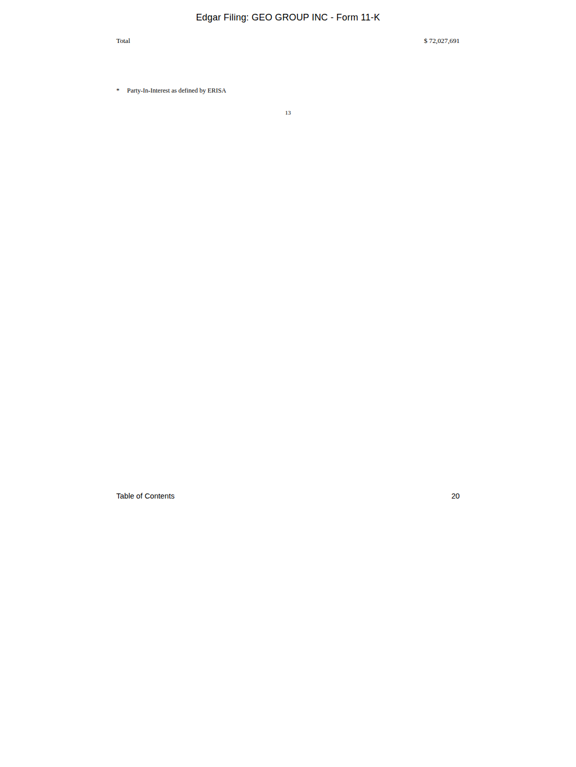Edgar Filing: GEO GROUP INC - Form 11-K
| Total | $ 72,027,691 |
*Party-In-Interest as defined by ERISA
13
Table of Contents 20